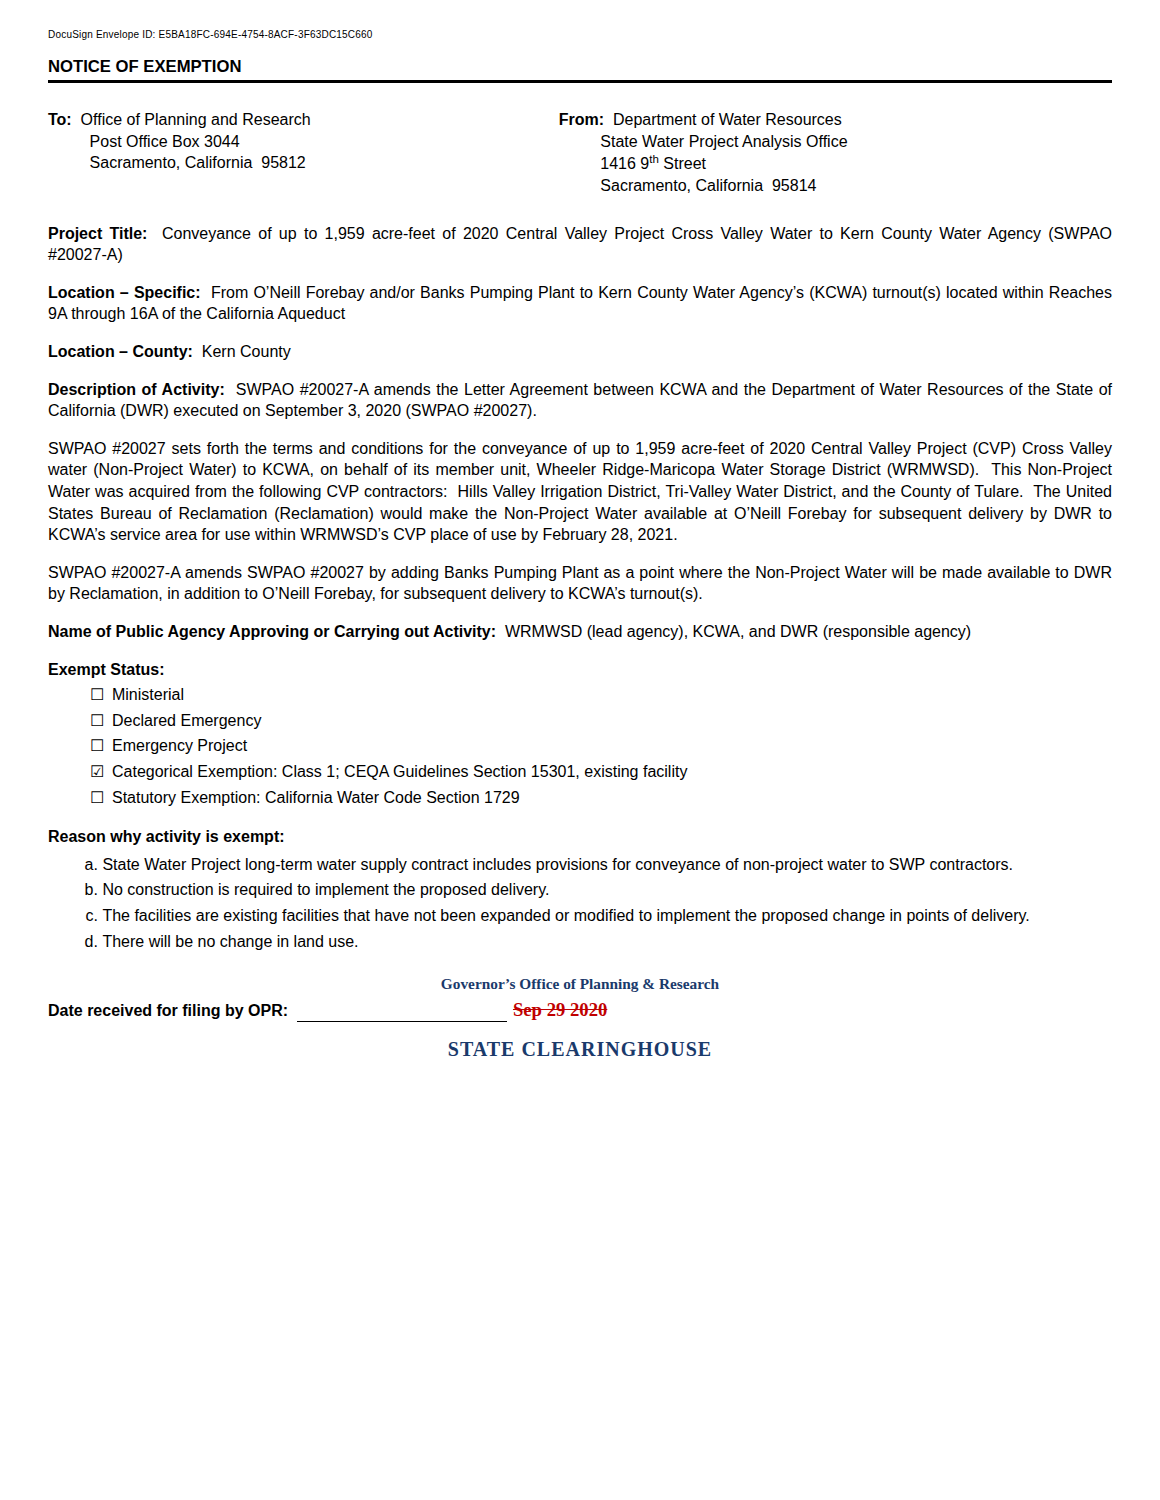DocuSign Envelope ID: E5BA18FC-694E-4754-8ACF-3F63DC15C660
NOTICE OF EXEMPTION
| To: Office of Planning and Research Post Office Box 3044 Sacramento, California 95812 | From: Department of Water Resources State Water Project Analysis Office 1416 9 th Street Sacramento, California 95814 |
Project Title: Conveyance of up to 1,959 acre-feet of 2020 Central Valley Project Cross Valley Water to Kern County Water Agency (SWPAO #20027-A)
Location – Specific: From O’Neill Forebay and/or Banks Pumping Plant to Kern County Water Agency’s (KCWA) turnout(s) located within Reaches 9A through 16A of the California Aqueduct
Location – County: Kern County
Description of Activity: SWPAO #20027-A amends the Letter Agreement between KCWA and the Department of Water Resources of the State of California (DWR) executed on September 3, 2020 (SWPAO #20027).
SWPAO #20027 sets forth the terms and conditions for the conveyance of up to 1,959 acre-feet of 2020 Central Valley Project (CVP) Cross Valley water (Non-Project Water) to KCWA, on behalf of its member unit, Wheeler Ridge-Maricopa Water Storage District (WRMWSD). This Non-Project Water was acquired from the following CVP contractors: Hills Valley Irrigation District, Tri-Valley Water District, and the County of Tulare. The United States Bureau of Reclamation (Reclamation) would make the Non-Project Water available at O’Neill Forebay for subsequent delivery by DWR to KCWA’s service area for use within WRMWSD’s CVP place of use by February 28, 2021.
SWPAO #20027-A amends SWPAO #20027 by adding Banks Pumping Plant as a point where the Non-Project Water will be made available to DWR by Reclamation, in addition to O’Neill Forebay, for subsequent delivery to KCWA’s turnout(s).
Name of Public Agency Approving or Carrying out Activity: WRMWSD (lead agency), KCWA, and DWR (responsible agency)
Exempt Status:
☐Ministerial
☐Declared Emergency
☐Emergency Project
☑Categorical Exemption: Class 1; CEQA Guidelines Section 15301, existing facility
☐Statutory Exemption: California Water Code Section 1729
Reason why activity is exempt:
State Water Project long-term water supply contract includes provisions for conveyance of non-project water to SWP contractors.
No construction is required to implement the proposed delivery.
The facilities are existing facilities that have not been expanded or modified to implement the proposed change in points of delivery.
There will be no change in land use.
Governor’s Office of Planning & Research
Date received for filing by OPR: Sep 29 2020
STATE CLEARINGHOUSE